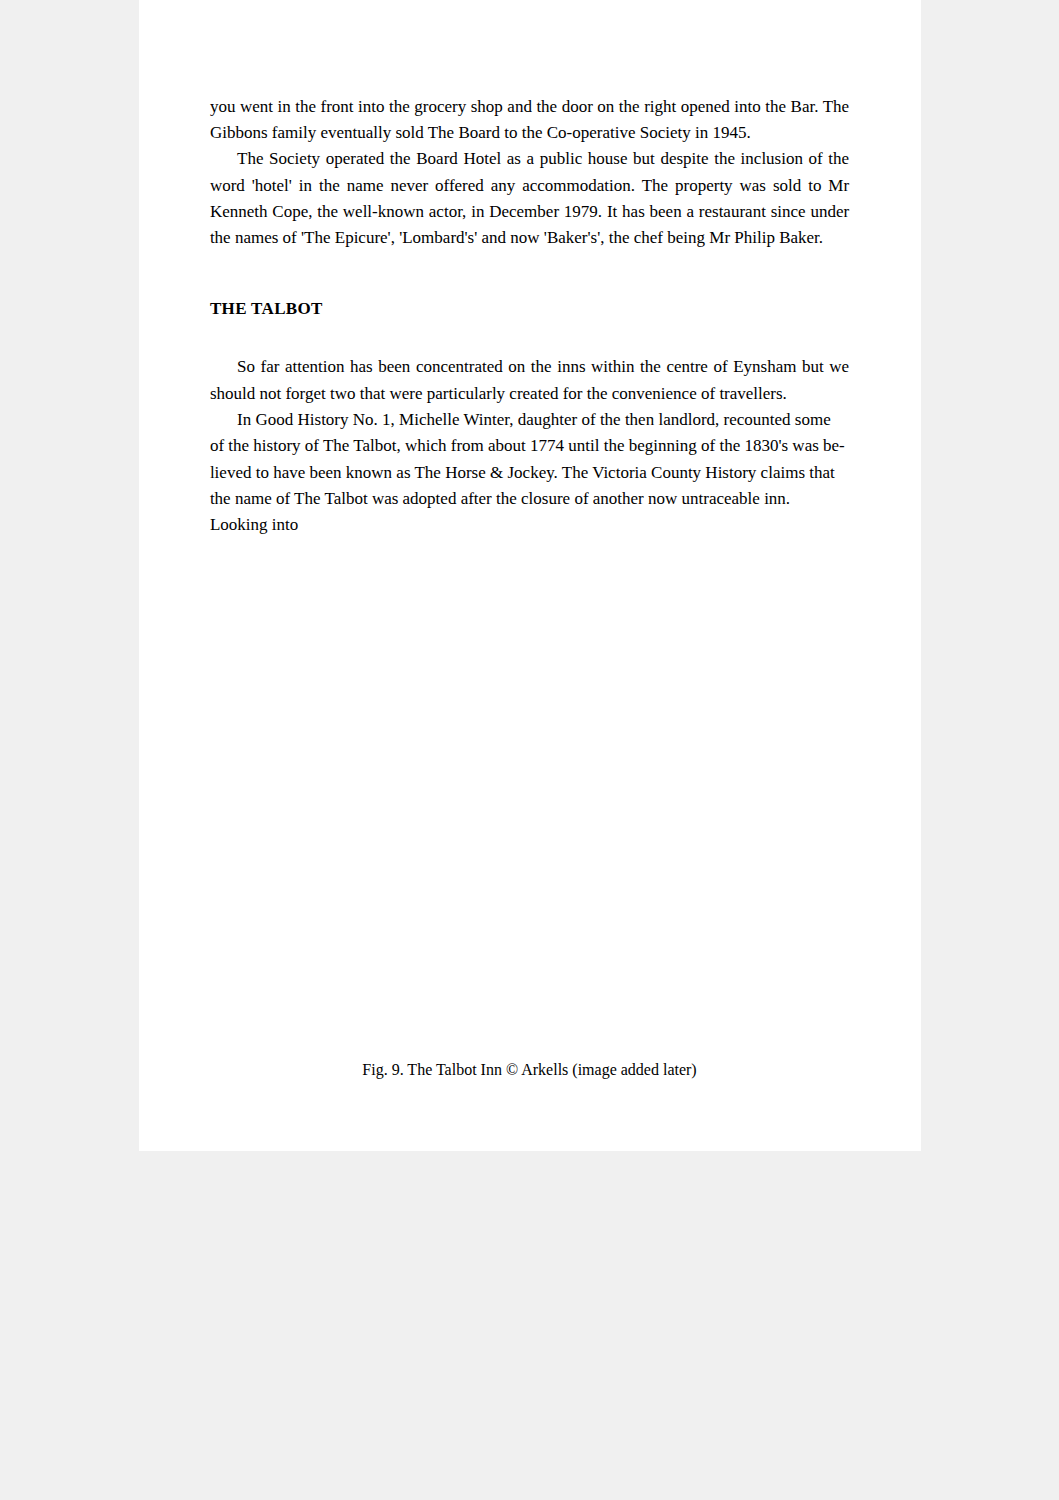you went in the front into the grocery shop and the door on the right opened into the Bar. The Gibbons family eventually sold The Board to the Co-operative Society in 1945.
The Society operated the Board Hotel as a public house but despite the inclusion of the word 'hotel' in the name never offered any accommodation. The property was sold to Mr Kenneth Cope, the well-known actor, in December 1979. It has been a restaurant since under the names of 'The Epicure', 'Lombard's' and now 'Baker's', the chef being Mr Philip Baker.
THE TALBOT
So far attention has been concentrated on the inns within the centre of Eynsham but we should not forget two that were particularly created for the convenience of travellers.
In Good History No. 1, Michelle Winter, daughter of the then landlord, recounted some of the history of The Talbot, which from about 1774 until the beginning of the 1830's was believed to have been known as The Horse & Jockey. The Victoria County History claims that the name of The Talbot was adopted after the closure of another now untraceable inn. Looking into
Fig. 9. The Talbot Inn © Arkells (image added later)